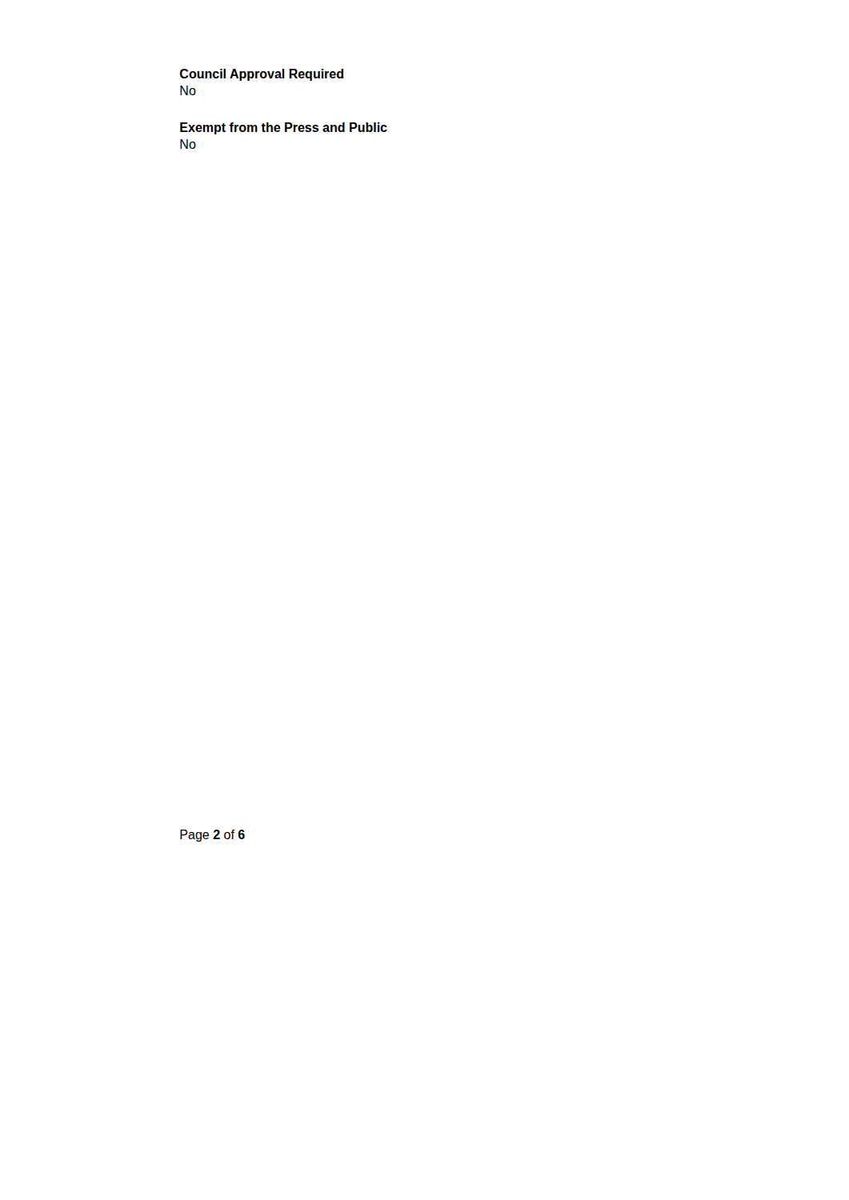Council Approval Required
No
Exempt from the Press and Public
No
Page 2 of 6